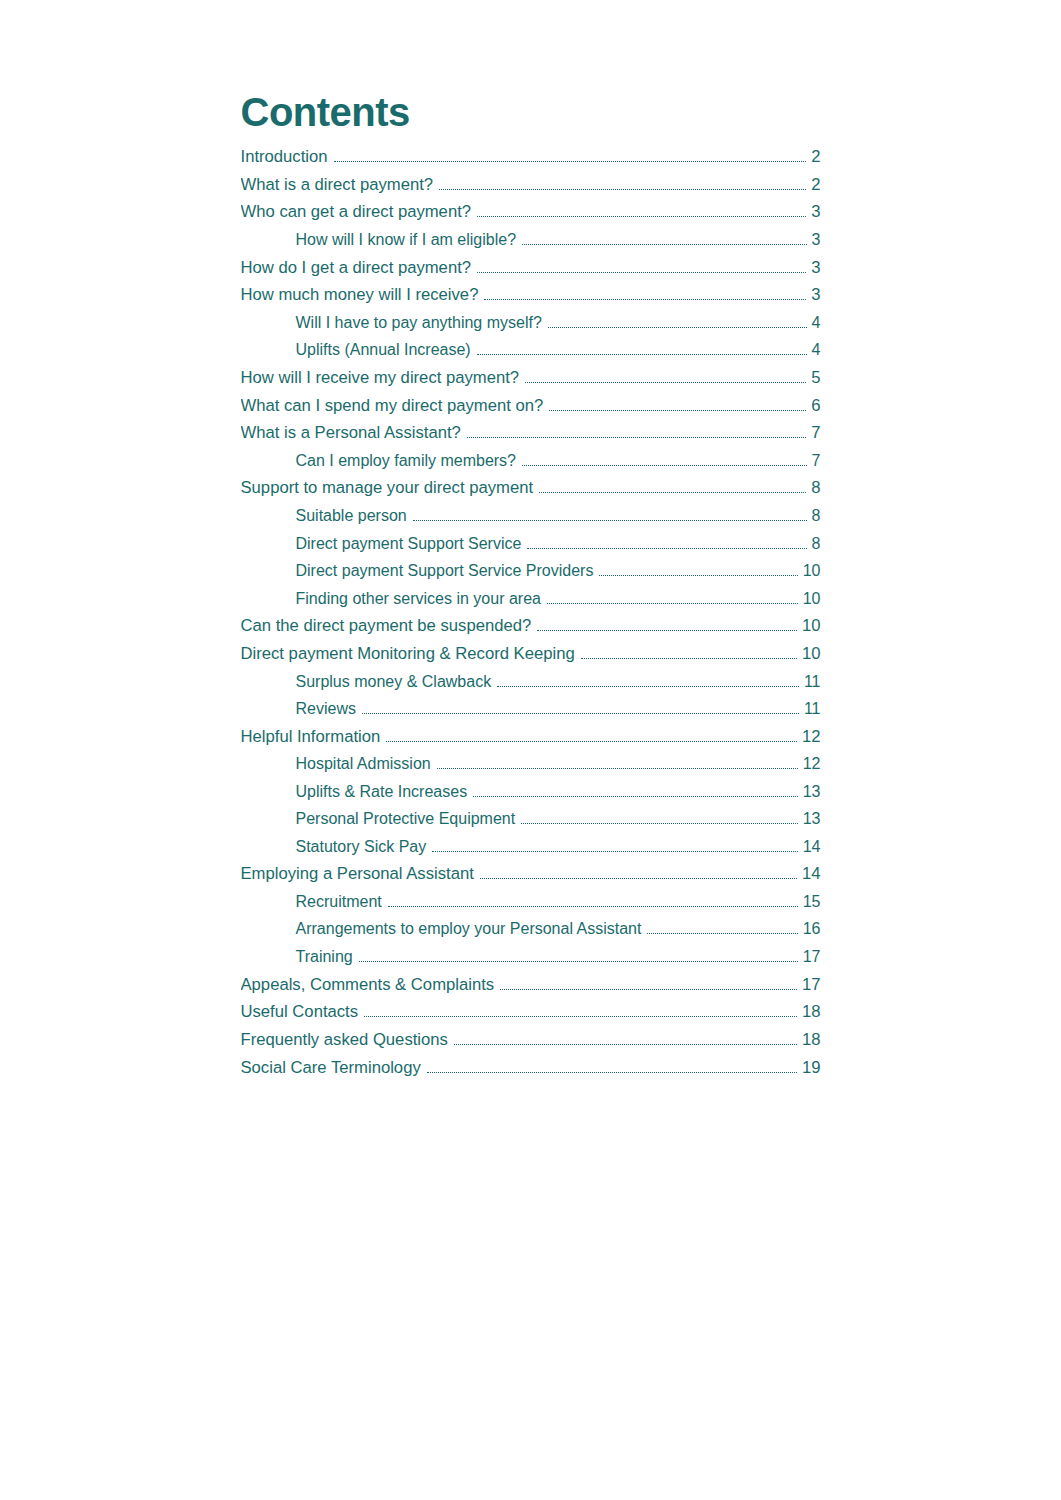Contents
Introduction 2
What is a direct payment? 2
Who can get a direct payment? 3
How will I know if I am eligible? 3
How do I get a direct payment? 3
How much money will I receive? 3
Will I have to pay anything myself? 4
Uplifts (Annual Increase) 4
How will I receive my direct payment? 5
What can I spend my direct payment on? 6
What is a Personal Assistant? 7
Can I employ family members? 7
Support to manage your direct payment 8
Suitable person 8
Direct payment Support Service 8
Direct payment Support Service Providers 10
Finding other services in your area 10
Can the direct payment be suspended? 10
Direct payment Monitoring & Record Keeping 10
Surplus money & Clawback 11
Reviews 11
Helpful Information 12
Hospital Admission 12
Uplifts & Rate Increases 13
Personal Protective Equipment 13
Statutory Sick Pay 14
Employing a Personal Assistant 14
Recruitment 15
Arrangements to employ your Personal Assistant 16
Training 17
Appeals, Comments & Complaints 17
Useful Contacts 18
Frequently asked Questions 18
Social Care Terminology 19